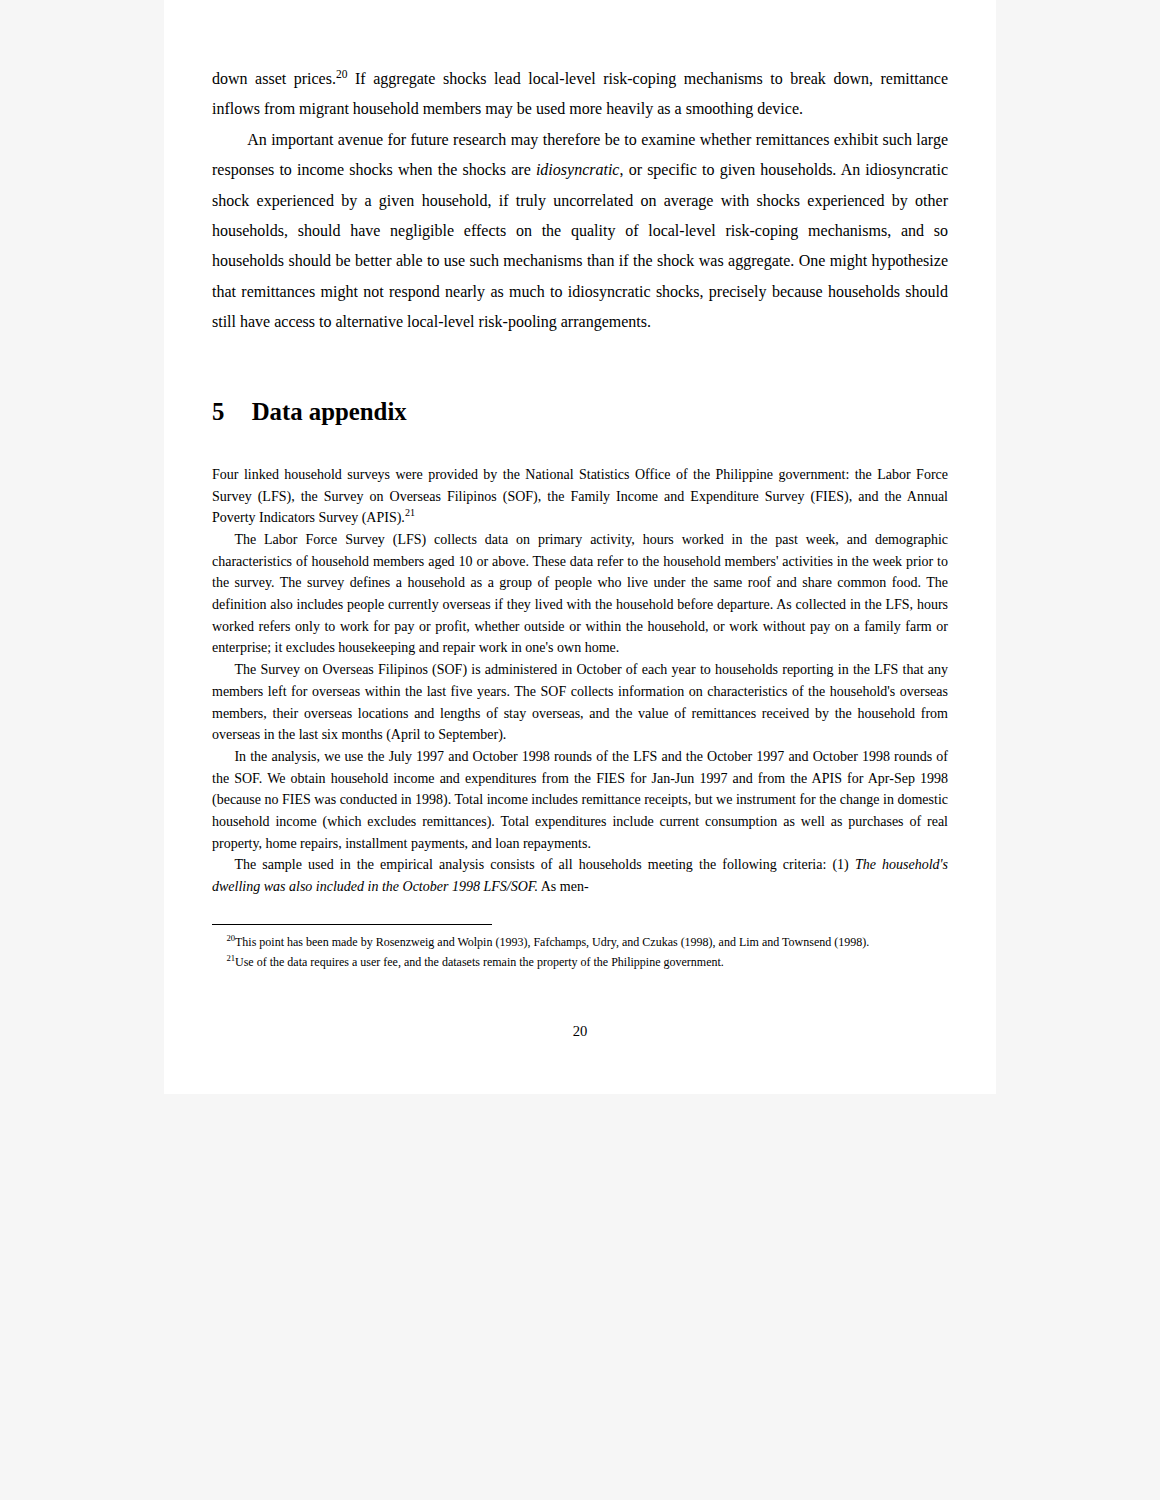down asset prices.20 If aggregate shocks lead local-level risk-coping mechanisms to break down, remittance inflows from migrant household members may be used more heavily as a smoothing device.
An important avenue for future research may therefore be to examine whether remittances exhibit such large responses to income shocks when the shocks are idiosyncratic, or specific to given households. An idiosyncratic shock experienced by a given household, if truly uncorrelated on average with shocks experienced by other households, should have negligible effects on the quality of local-level risk-coping mechanisms, and so households should be better able to use such mechanisms than if the shock was aggregate. One might hypothesize that remittances might not respond nearly as much to idiosyncratic shocks, precisely because households should still have access to alternative local-level risk-pooling arrangements.
5 Data appendix
Four linked household surveys were provided by the National Statistics Office of the Philippine government: the Labor Force Survey (LFS), the Survey on Overseas Filipinos (SOF), the Family Income and Expenditure Survey (FIES), and the Annual Poverty Indicators Survey (APIS).21
The Labor Force Survey (LFS) collects data on primary activity, hours worked in the past week, and demographic characteristics of household members aged 10 or above. These data refer to the household members' activities in the week prior to the survey. The survey defines a household as a group of people who live under the same roof and share common food. The definition also includes people currently overseas if they lived with the household before departure. As collected in the LFS, hours worked refers only to work for pay or profit, whether outside or within the household, or work without pay on a family farm or enterprise; it excludes housekeeping and repair work in one's own home.
The Survey on Overseas Filipinos (SOF) is administered in October of each year to households reporting in the LFS that any members left for overseas within the last five years. The SOF collects information on characteristics of the household's overseas members, their overseas locations and lengths of stay overseas, and the value of remittances received by the household from overseas in the last six months (April to September).
In the analysis, we use the July 1997 and October 1998 rounds of the LFS and the October 1997 and October 1998 rounds of the SOF. We obtain household income and expenditures from the FIES for Jan-Jun 1997 and from the APIS for Apr-Sep 1998 (because no FIES was conducted in 1998). Total income includes remittance receipts, but we instrument for the change in domestic household income (which excludes remittances). Total expenditures include current consumption as well as purchases of real property, home repairs, installment payments, and loan repayments.
The sample used in the empirical analysis consists of all households meeting the following criteria: (1) The household's dwelling was also included in the October 1998 LFS/SOF. As men-
20This point has been made by Rosenzweig and Wolpin (1993), Fafchamps, Udry, and Czukas (1998), and Lim and Townsend (1998).
21Use of the data requires a user fee, and the datasets remain the property of the Philippine government.
20